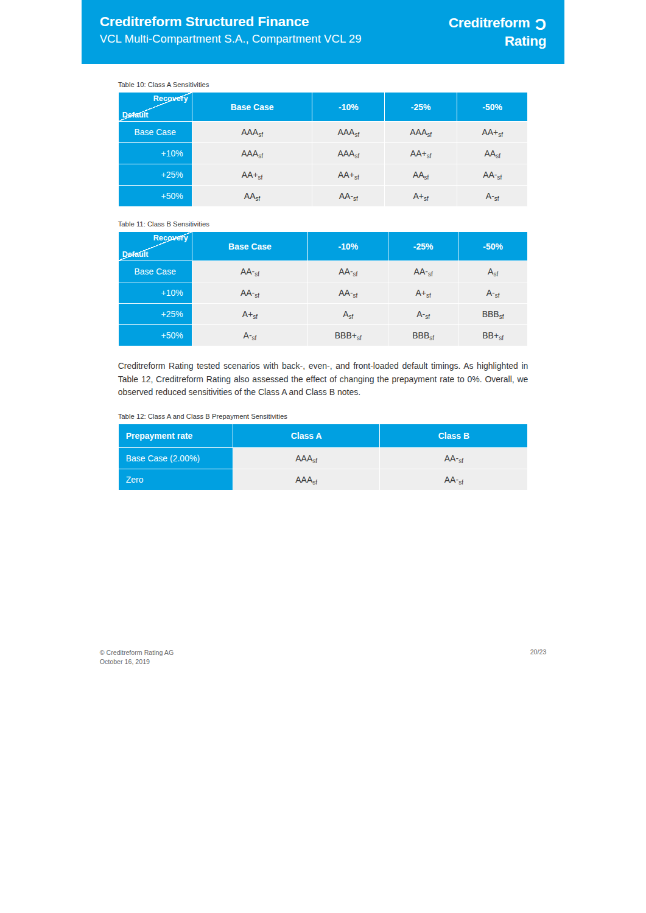Creditreform Structured Finance
VCL Multi-Compartment S.A., Compartment VCL 29
Creditreform C
Rating
Table 10: Class A Sensitivities
| Recovery Default | Base Case | -10% | -25% | -50% |
| --- | --- | --- | --- | --- |
| Base Case | AAA sf | AAA sf | AAA sf | AA+ sf |
| +10% | AAA sf | AAA sf | AA+ sf | AA sf |
| +25% | AA+ sf | AA+ sf | AA sf | AA- sf |
| +50% | AA sf | AA- sf | A+ sf | A- sf |
Table 11: Class B Sensitivities
| Recovery Default | Base Case | -10% | -25% | -50% |
| --- | --- | --- | --- | --- |
| Base Case | AA- sf | AA- sf | AA- sf | A sf |
| +10% | AA- sf | AA- sf | A+ sf | A- sf |
| +25% | A+ sf | A sf | A- sf | BBB sf |
| +50% | A- sf | BBB+ sf | BBB sf | BB+ sf |
Creditreform Rating tested scenarios with back-, even-, and front-loaded default timings. As highlighted in Table 12, Creditreform Rating also assessed the effect of changing the prepayment rate to 0%. Overall, we observed reduced sensitivities of the Class A and Class B notes.
Table 12: Class A and Class B Prepayment Sensitivities
| Prepayment rate | Class A | Class B |
| --- | --- | --- |
| Base Case (2.00%) | AAA sf | AA- sf |
| Zero | AAA sf | AA- sf |
© Creditreform Rating AG
October 16, 2019
20/23